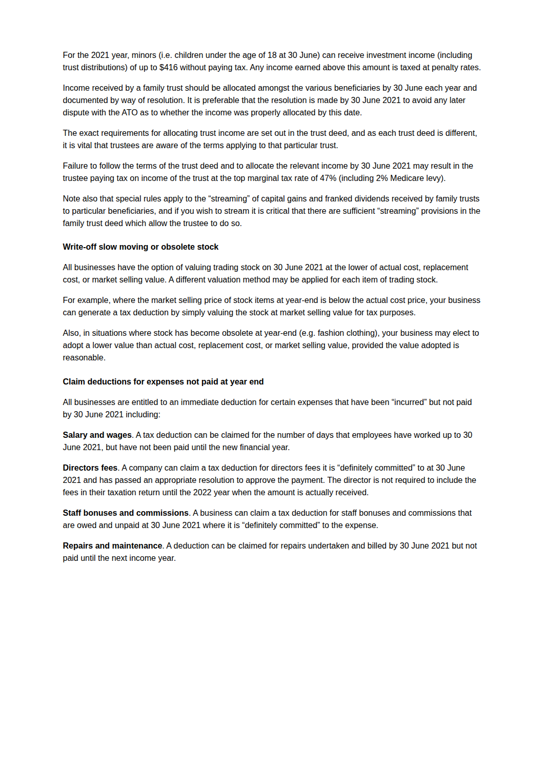For the 2021 year, minors (i.e. children under the age of 18 at 30 June) can receive investment income (including trust distributions) of up to $416 without paying tax. Any income earned above this amount is taxed at penalty rates.
Income received by a family trust should be allocated amongst the various beneficiaries by 30 June each year and documented by way of resolution. It is preferable that the resolution is made by 30 June 2021 to avoid any later dispute with the ATO as to whether the income was properly allocated by this date.
The exact requirements for allocating trust income are set out in the trust deed, and as each trust deed is different, it is vital that trustees are aware of the terms applying to that particular trust.
Failure to follow the terms of the trust deed and to allocate the relevant income by 30 June 2021 may result in the trustee paying tax on income of the trust at the top marginal tax rate of 47% (including 2% Medicare levy).
Note also that special rules apply to the “streaming” of capital gains and franked dividends received by family trusts to particular beneficiaries, and if you wish to stream it is critical that there are sufficient “streaming” provisions in the family trust deed which allow the trustee to do so.
Write-off slow moving or obsolete stock
All businesses have the option of valuing trading stock on 30 June 2021 at the lower of actual cost, replacement cost, or market selling value. A different valuation method may be applied for each item of trading stock.
For example, where the market selling price of stock items at year-end is below the actual cost price, your business can generate a tax deduction by simply valuing the stock at market selling value for tax purposes.
Also, in situations where stock has become obsolete at year-end (e.g. fashion clothing), your business may elect to adopt a lower value than actual cost, replacement cost, or market selling value, provided the value adopted is reasonable.
Claim deductions for expenses not paid at year end
All businesses are entitled to an immediate deduction for certain expenses that have been “incurred” but not paid by 30 June 2021 including:
Salary and wages. A tax deduction can be claimed for the number of days that employees have worked up to 30 June 2021, but have not been paid until the new financial year.
Directors fees. A company can claim a tax deduction for directors fees it is “definitely committed” to at 30 June 2021 and has passed an appropriate resolution to approve the payment. The director is not required to include the fees in their taxation return until the 2022 year when the amount is actually received.
Staff bonuses and commissions. A business can claim a tax deduction for staff bonuses and commissions that are owed and unpaid at 30 June 2021 where it is “definitely committed” to the expense.
Repairs and maintenance. A deduction can be claimed for repairs undertaken and billed by 30 June 2021 but not paid until the next income year.